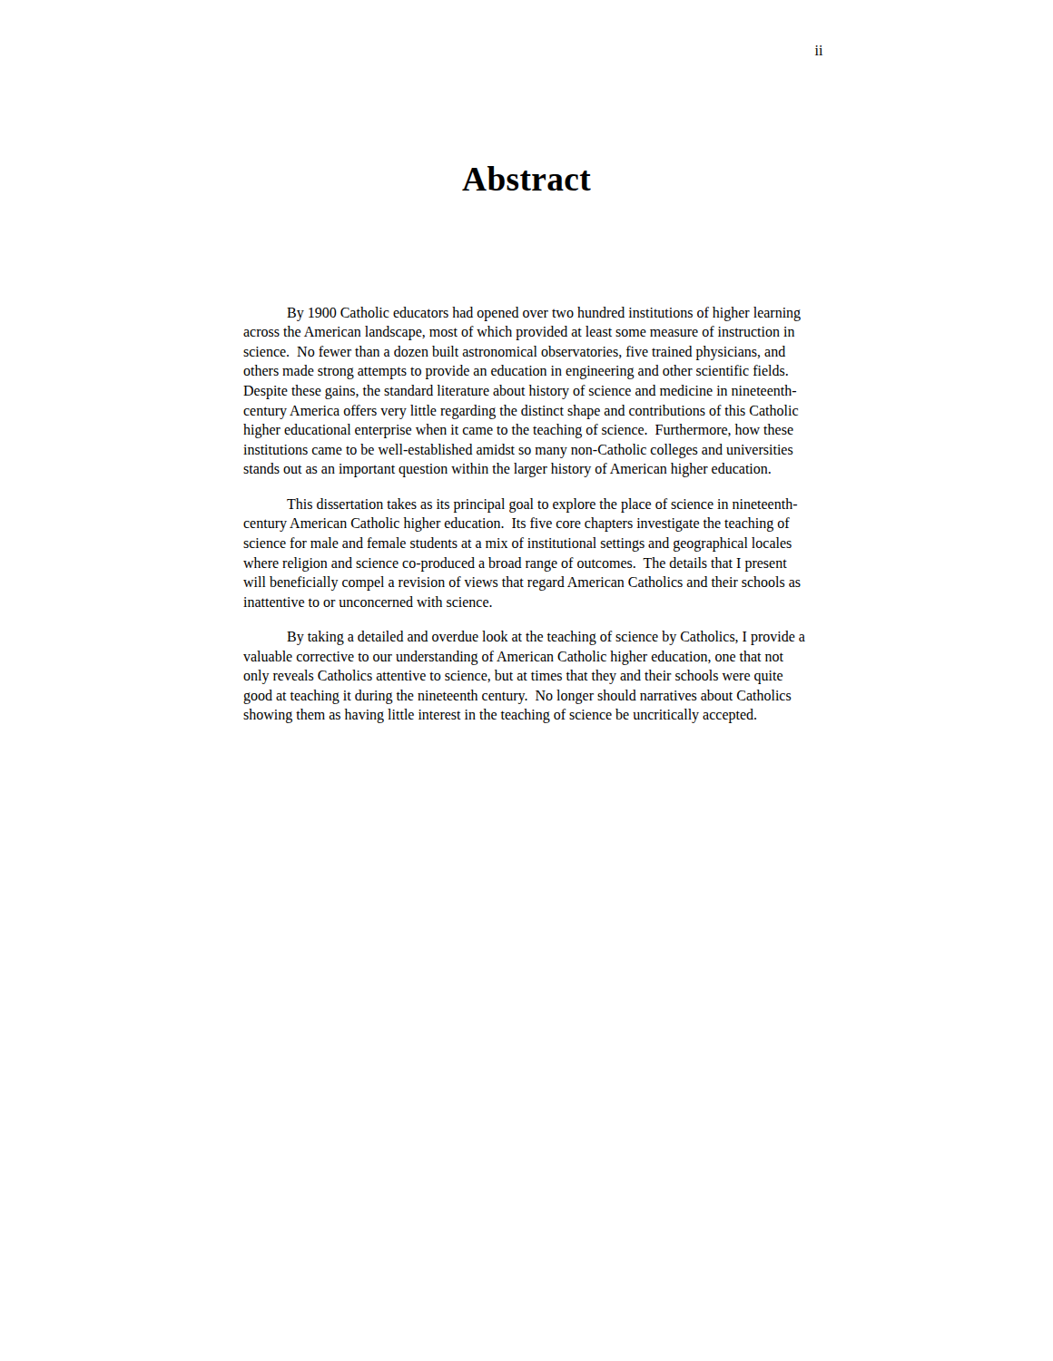ii
Abstract
By 1900 Catholic educators had opened over two hundred institutions of higher learning across the American landscape, most of which provided at least some measure of instruction in science. No fewer than a dozen built astronomical observatories, five trained physicians, and others made strong attempts to provide an education in engineering and other scientific fields. Despite these gains, the standard literature about history of science and medicine in nineteenth-century America offers very little regarding the distinct shape and contributions of this Catholic higher educational enterprise when it came to the teaching of science. Furthermore, how these institutions came to be well-established amidst so many non-Catholic colleges and universities stands out as an important question within the larger history of American higher education.
This dissertation takes as its principal goal to explore the place of science in nineteenth-century American Catholic higher education. Its five core chapters investigate the teaching of science for male and female students at a mix of institutional settings and geographical locales where religion and science co-produced a broad range of outcomes. The details that I present will beneficially compel a revision of views that regard American Catholics and their schools as inattentive to or unconcerned with science.
By taking a detailed and overdue look at the teaching of science by Catholics, I provide a valuable corrective to our understanding of American Catholic higher education, one that not only reveals Catholics attentive to science, but at times that they and their schools were quite good at teaching it during the nineteenth century. No longer should narratives about Catholics showing them as having little interest in the teaching of science be uncritically accepted.